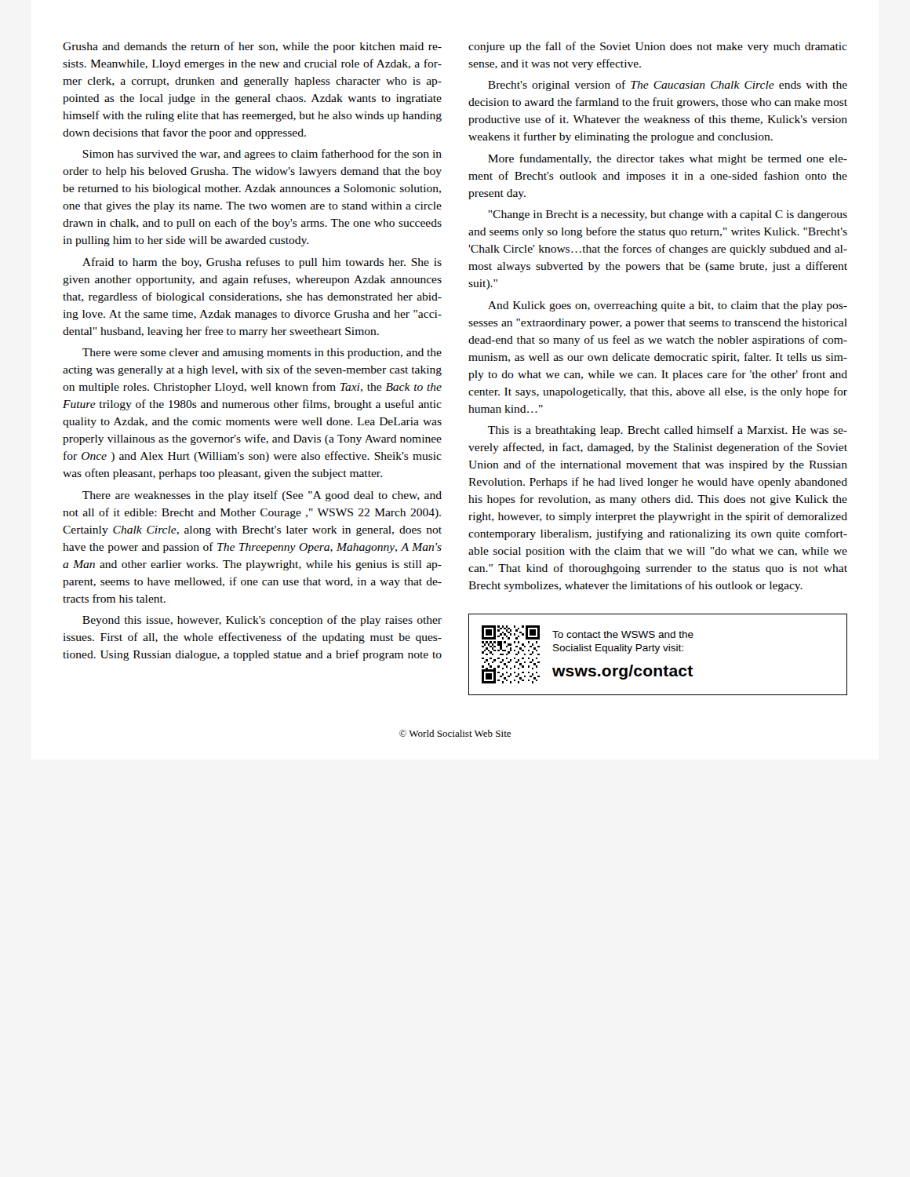Grusha and demands the return of her son, while the poor kitchen maid resists. Meanwhile, Lloyd emerges in the new and crucial role of Azdak, a former clerk, a corrupt, drunken and generally hapless character who is appointed as the local judge in the general chaos. Azdak wants to ingratiate himself with the ruling elite that has reemerged, but he also winds up handing down decisions that favor the poor and oppressed.
Simon has survived the war, and agrees to claim fatherhood for the son in order to help his beloved Grusha. The widow's lawyers demand that the boy be returned to his biological mother. Azdak announces a Solomonic solution, one that gives the play its name. The two women are to stand within a circle drawn in chalk, and to pull on each of the boy's arms. The one who succeeds in pulling him to her side will be awarded custody.
Afraid to harm the boy, Grusha refuses to pull him towards her. She is given another opportunity, and again refuses, whereupon Azdak announces that, regardless of biological considerations, she has demonstrated her abiding love. At the same time, Azdak manages to divorce Grusha and her "accidental" husband, leaving her free to marry her sweetheart Simon.
There were some clever and amusing moments in this production, and the acting was generally at a high level, with six of the seven-member cast taking on multiple roles. Christopher Lloyd, well known from Taxi, the Back to the Future trilogy of the 1980s and numerous other films, brought a useful antic quality to Azdak, and the comic moments were well done. Lea DeLaria was properly villainous as the governor's wife, and Davis (a Tony Award nominee for Once ) and Alex Hurt (William's son) were also effective. Sheik's music was often pleasant, perhaps too pleasant, given the subject matter.
There are weaknesses in the play itself (See "A good deal to chew, and not all of it edible: Brecht and Mother Courage ," WSWS 22 March 2004). Certainly Chalk Circle, along with Brecht's later work in general, does not have the power and passion of The Threepenny Opera, Mahagonny, A Man's a Man and other earlier works. The playwright, while his genius is still apparent, seems to have mellowed, if one can use that word, in a way that detracts from his talent.
Beyond this issue, however, Kulick's conception of the play raises other issues. First of all, the whole effectiveness of the updating must be questioned. Using Russian dialogue, a toppled statue and a brief program note to conjure up the fall of the Soviet Union does not make very much dramatic sense, and it was not very effective.
Brecht's original version of The Caucasian Chalk Circle ends with the decision to award the farmland to the fruit growers, those who can make most productive use of it. Whatever the weakness of this theme, Kulick's version weakens it further by eliminating the prologue and conclusion.
More fundamentally, the director takes what might be termed one element of Brecht's outlook and imposes it in a one-sided fashion onto the present day.
"Change in Brecht is a necessity, but change with a capital C is dangerous and seems only so long before the status quo return," writes Kulick. "Brecht's 'Chalk Circle' knows…that the forces of changes are quickly subdued and almost always subverted by the powers that be (same brute, just a different suit)."
And Kulick goes on, overreaching quite a bit, to claim that the play possesses an "extraordinary power, a power that seems to transcend the historical dead-end that so many of us feel as we watch the nobler aspirations of communism, as well as our own delicate democratic spirit, falter. It tells us simply to do what we can, while we can. It places care for 'the other' front and center. It says, unapologetically, that this, above all else, is the only hope for human kind…"
This is a breathtaking leap. Brecht called himself a Marxist. He was severely affected, in fact, damaged, by the Stalinist degeneration of the Soviet Union and of the international movement that was inspired by the Russian Revolution. Perhaps if he had lived longer he would have openly abandoned his hopes for revolution, as many others did. This does not give Kulick the right, however, to simply interpret the playwright in the spirit of demoralized contemporary liberalism, justifying and rationalizing its own quite comfortable social position with the claim that we will "do what we can, while we can." That kind of thoroughgoing surrender to the status quo is not what Brecht symbolizes, whatever the limitations of his outlook or legacy.
To contact the WSWS and the
Socialist Equality Party visit: wsws.org/contact
© World Socialist Web Site